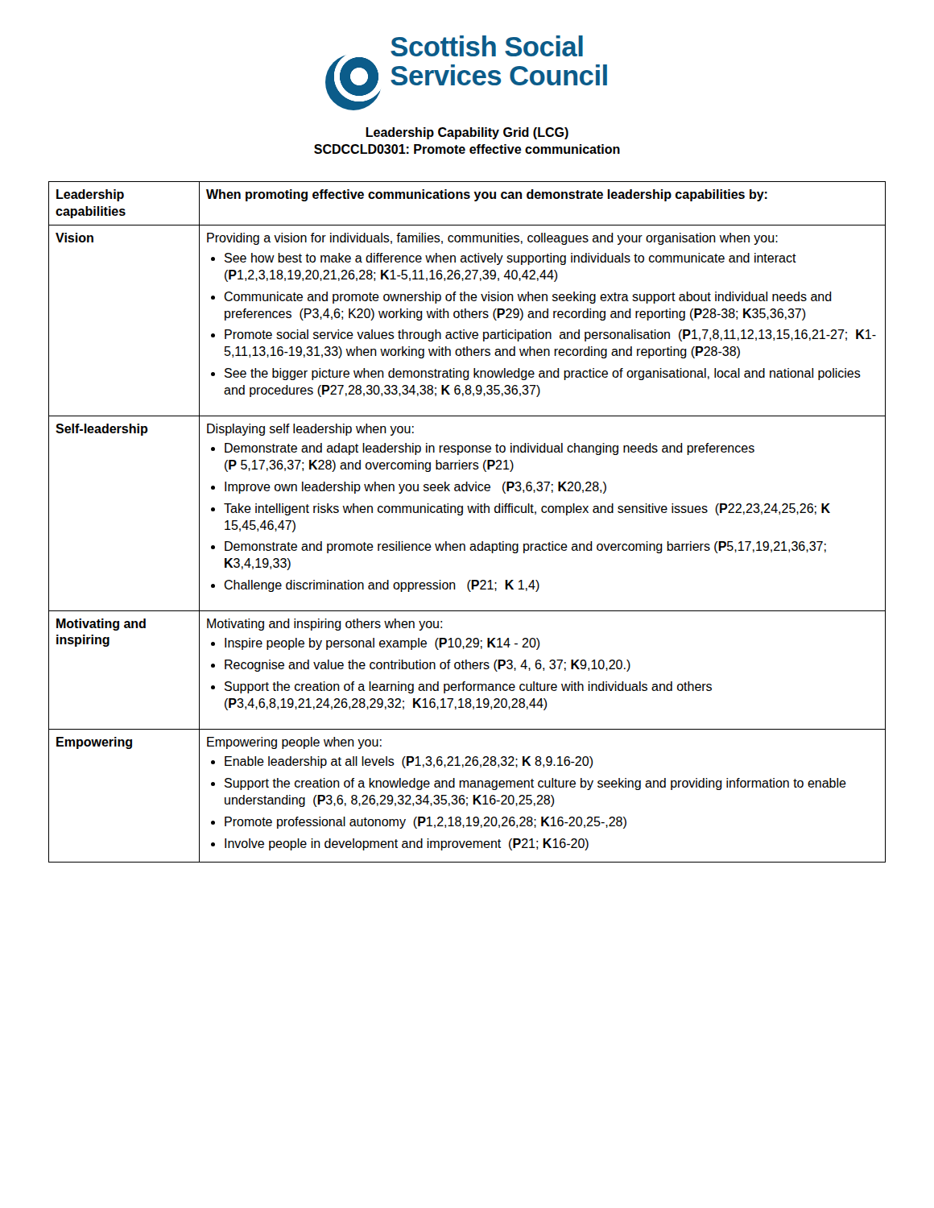Scottish Social
Services Council
Leadership Capability Grid (LCG) SCDCCLD0301: Promote effective communication
| Leadership capabilities | When promoting effective communications you can demonstrate leadership capabilities by: |
| --- | --- |
| Vision | Providing a vision for individuals, families, communities, colleagues and your organisation when you: See how best to make a difference when actively supporting individuals to communicate and interact ( P 1,2,3,18,19,20,21,26,28; K 1-5,11,16,26,27,39, 40,42,44) Communicate and promote ownership of the vision when seeking extra support about individual needs and preferences (P3,4,6; K20) working with others ( P 29) and recording and reporting ( P 28-38; K 35,36,37) Promote social service values through active participation and personalisation ( P 1,7,8,11,12,13,15,16,21-27; K 1-5,11,13,16-19,31,33) when working with others and when recording and reporting ( P 28-38) See the bigger picture when demonstrating knowledge and practice of organisational, local and national policies and procedures ( P 27,28,30,33,34,38; K 6,8,9,35,36,37) |
| Self-leadership | Displaying self leadership when you: Demonstrate and adapt leadership in response to individual changing needs and preferences ( P 5,17,36,37; K 28) and overcoming barriers ( P 21) Improve own leadership when you seek advice ( P 3,6,37; K 20,28,) Take intelligent risks when communicating with difficult, complex and sensitive issues ( P 22,23,24,25,26; K 15,45,46,47) Demonstrate and promote resilience when adapting practice and overcoming barriers ( P 5,17,19,21,36,37; K 3,4,19,33) Challenge discrimination and oppression ( P 21; K 1,4) |
| Motivating and inspiring | Motivating and inspiring others when you: Inspire people by personal example ( P 10,29; K 14 - 20) Recognise and value the contribution of others ( P 3, 4, 6, 37; K 9,10,20.) Support the creation of a learning and performance culture with individuals and others ( P 3,4,6,8,19,21,24,26,28,29,32; K 16,17,18,19,20,28,44) |
| Empowering | Empowering people when you: Enable leadership at all levels ( P 1,3,6,21,26,28,32; K 8,9.16-20) Support the creation of a knowledge and management culture by seeking and providing information to enable understanding ( P 3,6, 8,26,29,32,34,35,36; K 16-20,25,28) Promote professional autonomy ( P 1,2,18,19,20,26,28; K 16-20,25-,28) Involve people in development and improvement ( P 21; K 16-20) |